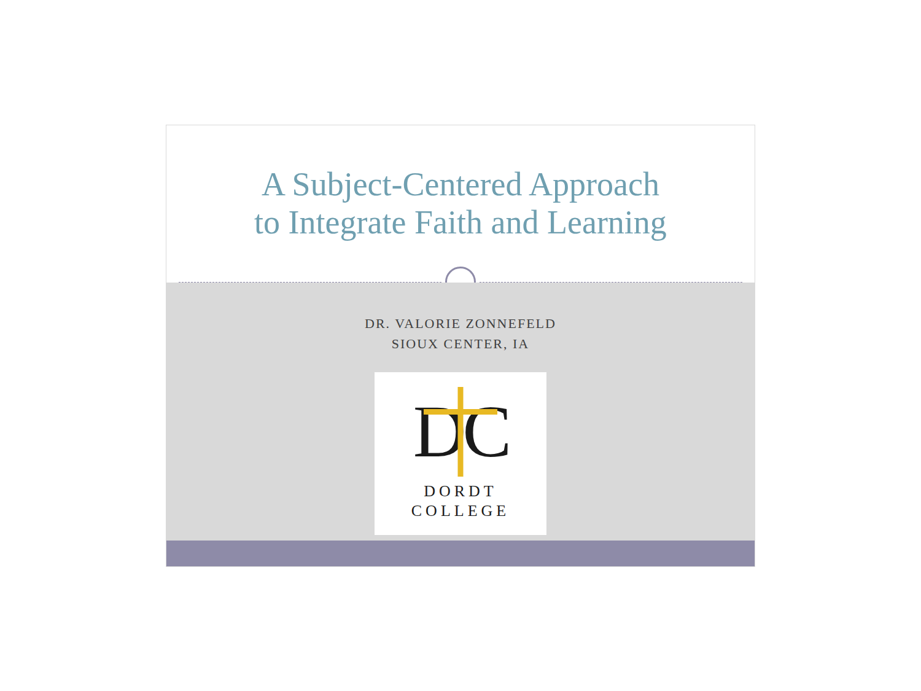A Subject-Centered Approach
to Integrate Faith and Learning
Dr. Valorie Zonnefeld
Sioux Center, IA
DC
DORDT
COLLEGE